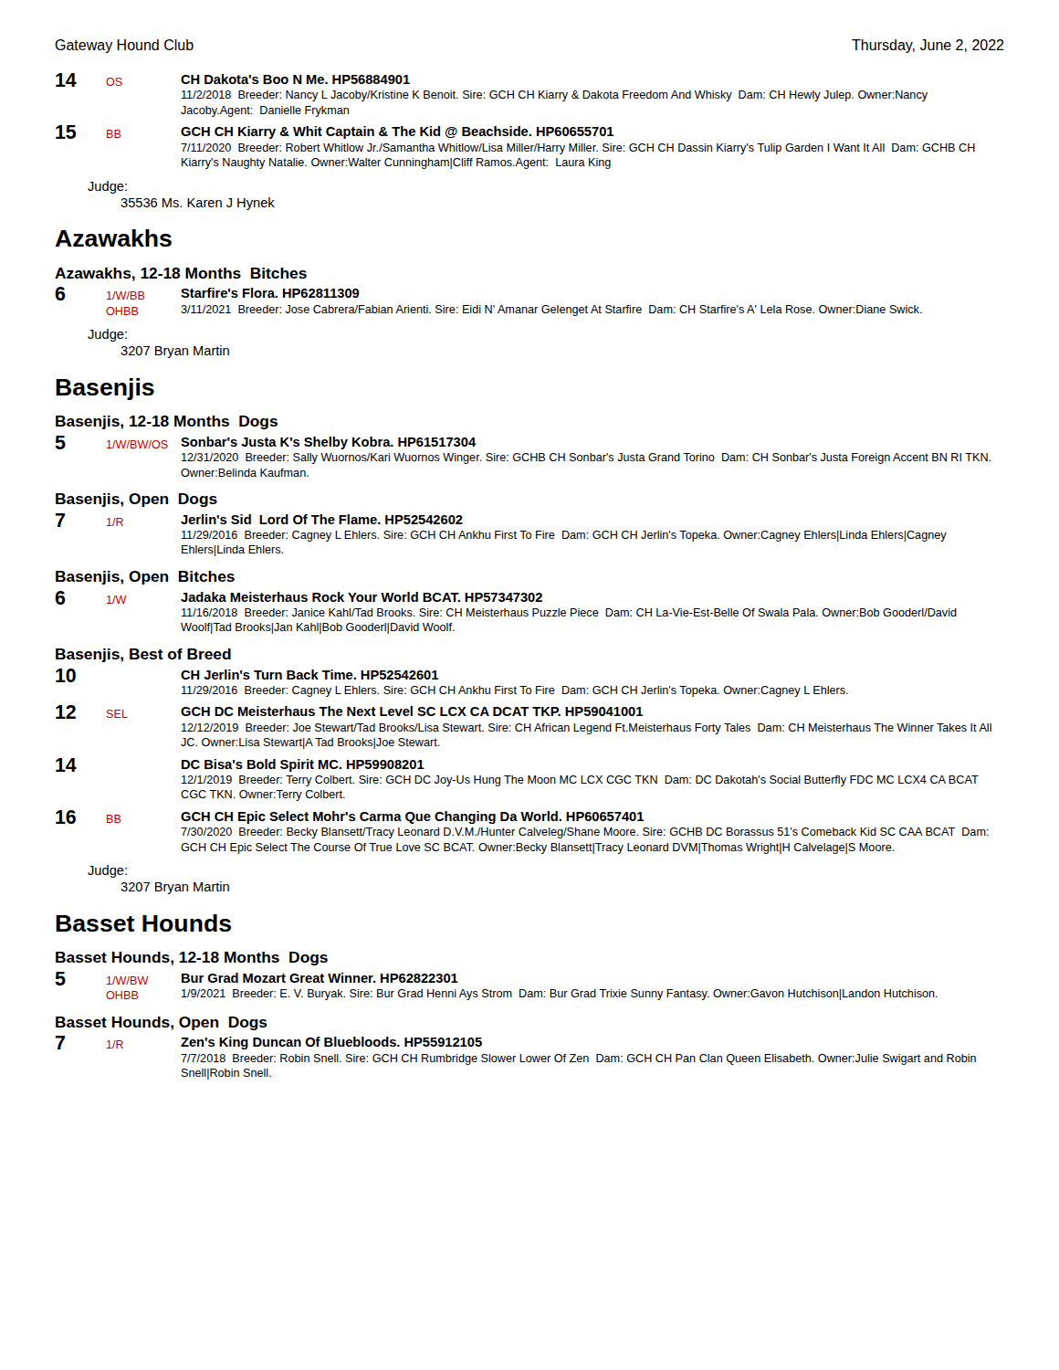Gateway Hound Club
Thursday, June 2, 2022
14
OS
CH Dakota's Boo N Me. HP56884901
11/2/2018 Breeder: Nancy L Jacoby/Kristine K Benoit. Sire: GCH CH Kiarry & Dakota Freedom And Whisky Dam: CH Hewly Julep. Owner:Nancy Jacoby.Agent: Danielle Frykman
15
BB
GCH CH Kiarry & Whit Captain & The Kid @ Beachside. HP60655701
7/11/2020 Breeder: Robert Whitlow Jr./Samantha Whitlow/Lisa Miller/Harry Miller. Sire: GCH CH Dassin Kiarry's Tulip Garden I Want It All Dam: GCHB CH Kiarry's Naughty Natalie. Owner:Walter Cunningham|Cliff Ramos.Agent: Laura King
Judge:
35536 Ms. Karen J Hynek
Azawakhs
Azawakhs, 12‑18 Months Bitches
6
1/W/BB
OHBB
Starfire's Flora. HP62811309
3/11/2021 Breeder: Jose Cabrera/Fabian Arienti. Sire: Eidi N' Amanar Gelenget At Starfire Dam: CH Starfire's A' Lela Rose. Owner:Diane Swick.
Judge:
3207 Bryan Martin
Basenjis
Basenjis, 12‑18 Months Dogs
5
1/W/BW/OS
Sonbar's Justa K's Shelby Kobra. HP61517304
12/31/2020 Breeder: Sally Wuornos/Kari Wuornos Winger. Sire: GCHB CH Sonbar's Justa Grand Torino Dam: CH Sonbar's Justa Foreign Accent BN RI TKN. Owner:Belinda Kaufman.
Basenjis, Open Dogs
7
1/R
Jerlin's Sid Lord Of The Flame. HP52542602
11/29/2016 Breeder: Cagney L Ehlers. Sire: GCH CH Ankhu First To Fire Dam: GCH CH Jerlin's Topeka. Owner:Cagney Ehlers|Linda Ehlers|Cagney Ehlers|Linda Ehlers.
Basenjis, Open Bitches
6
1/W
Jadaka Meisterhaus Rock Your World BCAT. HP57347302
11/16/2018 Breeder: Janice Kahl/Tad Brooks. Sire: CH Meisterhaus Puzzle Piece Dam: CH La-Vie-Est-Belle Of Swala Pala. Owner:Bob Gooderl/David Woolf|Tad Brooks|Jan Kahl|Bob Gooderl|David Woolf.
Basenjis, Best of Breed
10
CH Jerlin's Turn Back Time. HP52542601
11/29/2016 Breeder: Cagney L Ehlers. Sire: GCH CH Ankhu First To Fire Dam: GCH CH Jerlin's Topeka. Owner:Cagney L Ehlers.
12
SEL
GCH DC Meisterhaus The Next Level SC LCX CA DCAT TKP. HP59041001
12/12/2019 Breeder: Joe Stewart/Tad Brooks/Lisa Stewart. Sire: CH African Legend Ft.Meisterhaus Forty Tales Dam: CH Meisterhaus The Winner Takes It All JC. Owner:Lisa Stewart|A Tad Brooks|Joe Stewart.
14
DC Bisa's Bold Spirit MC. HP59908201
12/1/2019 Breeder: Terry Colbert. Sire: GCH DC Joy-Us Hung The Moon MC LCX CGC TKN Dam: DC Dakotah's Social Butterfly FDC MC LCX4 CA BCAT CGC TKN. Owner:Terry Colbert.
16
BB
GCH CH Epic Select Mohr's Carma Que Changing Da World. HP60657401
7/30/2020 Breeder: Becky Blansett/Tracy Leonard D.V.M./Hunter Calveleg/Shane Moore. Sire: GCHB DC Borassus 51's Comeback Kid SC CAA BCAT Dam: GCH CH Epic Select The Course Of True Love SC BCAT. Owner:Becky Blansett|Tracy Leonard DVM|Thomas Wright|H Calvelage|S Moore.
Judge:
3207 Bryan Martin
Basset Hounds
Basset Hounds, 12‑18 Months Dogs
5
1/W/BW
OHBB
Bur Grad Mozart Great Winner. HP62822301
1/9/2021 Breeder: E. V. Buryak. Sire: Bur Grad Henni Ays Strom Dam: Bur Grad Trixie Sunny Fantasy. Owner:Gavon Hutchison|Landon Hutchison.
Basset Hounds, Open Dogs
7
1/R
Zen's King Duncan Of Bluebloods. HP55912105
7/7/2018 Breeder: Robin Snell. Sire: GCH CH Rumbridge Slower Lower Of Zen Dam: GCH CH Pan Clan Queen Elisabeth. Owner:Julie Swigart and Robin Snell|Robin Snell.